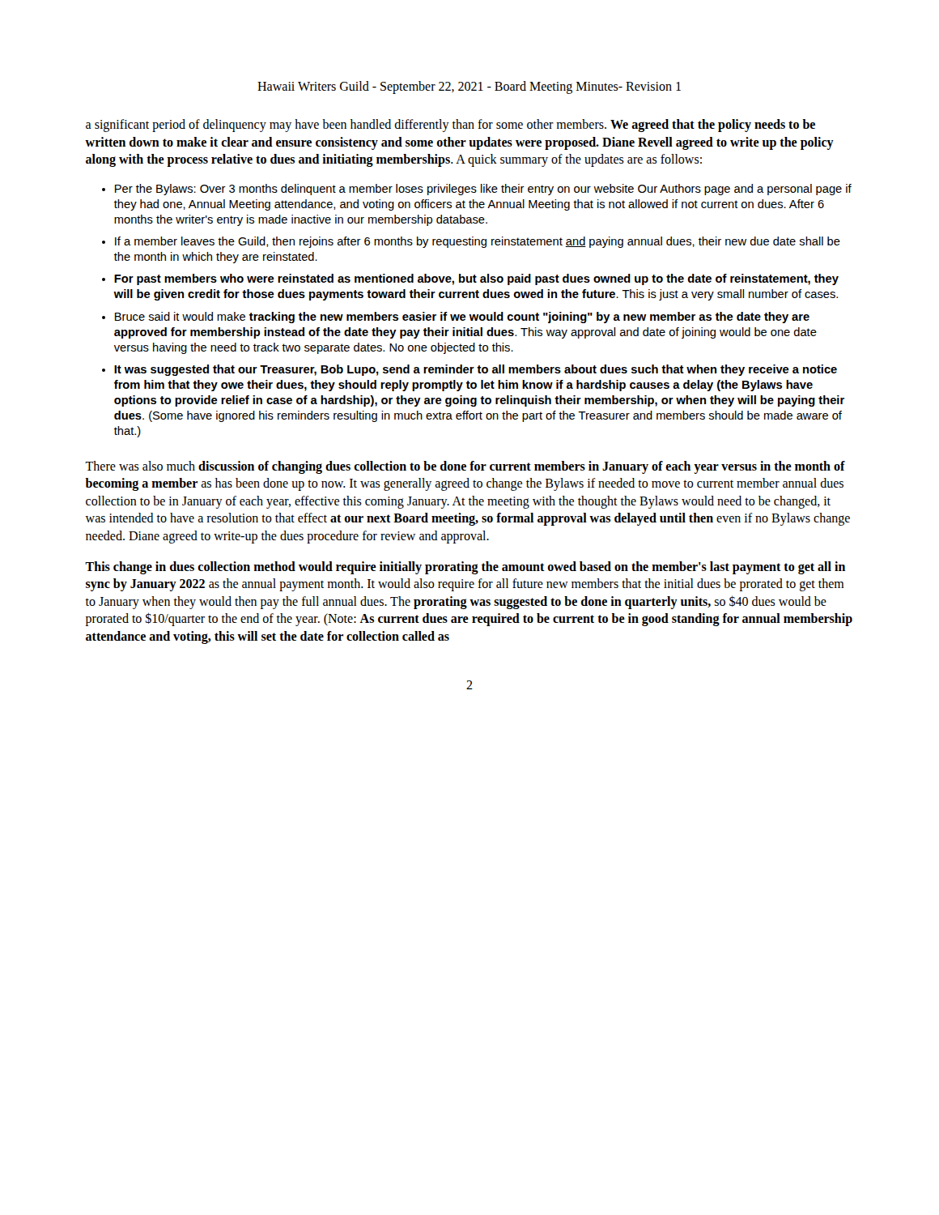Hawaii Writers Guild - September 22, 2021 - Board Meeting Minutes- Revision 1
a significant period of delinquency may have been handled differently than for some other members. We agreed that the policy needs to be written down to make it clear and ensure consistency and some other updates were proposed. Diane Revell agreed to write up the policy along with the process relative to dues and initiating memberships. A quick summary of the updates are as follows:
Per the Bylaws: Over 3 months delinquent a member loses privileges like their entry on our website Our Authors page and a personal page if they had one, Annual Meeting attendance, and voting on officers at the Annual Meeting that is not allowed if not current on dues. After 6 months the writer's entry is made inactive in our membership database.
If a member leaves the Guild, then rejoins after 6 months by requesting reinstatement and paying annual dues, their new due date shall be the month in which they are reinstated.
For past members who were reinstated as mentioned above, but also paid past dues owned up to the date of reinstatement, they will be given credit for those dues payments toward their current dues owed in the future. This is just a very small number of cases.
Bruce said it would make tracking the new members easier if we would count "joining" by a new member as the date they are approved for membership instead of the date they pay their initial dues. This way approval and date of joining would be one date versus having the need to track two separate dates. No one objected to this.
It was suggested that our Treasurer, Bob Lupo, send a reminder to all members about dues such that when they receive a notice from him that they owe their dues, they should reply promptly to let him know if a hardship causes a delay (the Bylaws have options to provide relief in case of a hardship), or they are going to relinquish their membership, or when they will be paying their dues. (Some have ignored his reminders resulting in much extra effort on the part of the Treasurer and members should be made aware of that.)
There was also much discussion of changing dues collection to be done for current members in January of each year versus in the month of becoming a member as has been done up to now. It was generally agreed to change the Bylaws if needed to move to current member annual dues collection to be in January of each year, effective this coming January. At the meeting with the thought the Bylaws would need to be changed, it was intended to have a resolution to that effect at our next Board meeting, so formal approval was delayed until then even if no Bylaws change needed. Diane agreed to write-up the dues procedure for review and approval.
This change in dues collection method would require initially prorating the amount owed based on the member's last payment to get all in sync by January 2022 as the annual payment month. It would also require for all future new members that the initial dues be prorated to get them to January when they would then pay the full annual dues. The prorating was suggested to be done in quarterly units, so $40 dues would be prorated to $10/quarter to the end of the year. (Note: As current dues are required to be current to be in good standing for annual membership attendance and voting, this will set the date for collection called as
2